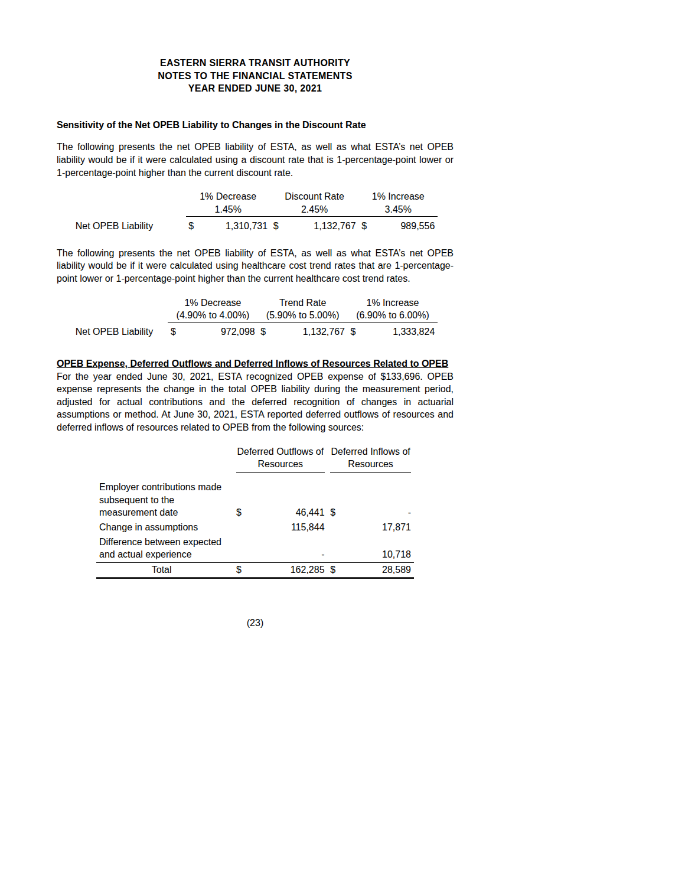EASTERN SIERRA TRANSIT AUTHORITY
NOTES TO THE FINANCIAL STATEMENTS
YEAR ENDED JUNE 30, 2021
Sensitivity of the Net OPEB Liability to Changes in the Discount Rate
The following presents the net OPEB liability of ESTA, as well as what ESTA’s net OPEB liability would be if it were calculated using a discount rate that is 1-percentage-point lower or 1-percentage-point higher than the current discount rate.
| | 1% Decrease 1.45% | Discount Rate 2.45% | 1% Increase 3.45% |
| --- | --- | --- | --- |
| Net OPEB Liability | $ | 1,310,731 | $ | 1,132,767 | $ | 989,556 |
The following presents the net OPEB liability of ESTA, as well as what ESTA’s net OPEB liability would be if it were calculated using healthcare cost trend rates that are 1-percentage-point lower or 1-percentage-point higher than the current healthcare cost trend rates.
| | 1% Decrease (4.90% to 4.00%) | Trend Rate (5.90% to 5.00%) | 1% Increase (6.90% to 6.00%) |
| --- | --- | --- | --- |
| Net OPEB Liability | $ | 972,098 | $ | 1,132,767 | $ | 1,333,824 |
OPEB Expense, Deferred Outflows and Deferred Inflows of Resources Related to OPEB
For the year ended June 30, 2021, ESTA recognized OPEB expense of $133,696. OPEB expense represents the change in the total OPEB liability during the measurement period, adjusted for actual contributions and the deferred recognition of changes in actuarial assumptions or method. At June 30, 2021, ESTA reported deferred outflows of resources and deferred inflows of resources related to OPEB from the following sources:
| | Deferred Outflows of Resources | Deferred Inflows of Resources |
| --- | --- | --- |
| Employer contributions made subsequent to the measurement date | $ | 46,441 | $ | - |
| Change in assumptions | | 115,844 | | 17,871 |
| Difference between expected and actual experience | | - | | 10,718 |
| Total | $ | 162,285 | $ | 28,589 |
(23)